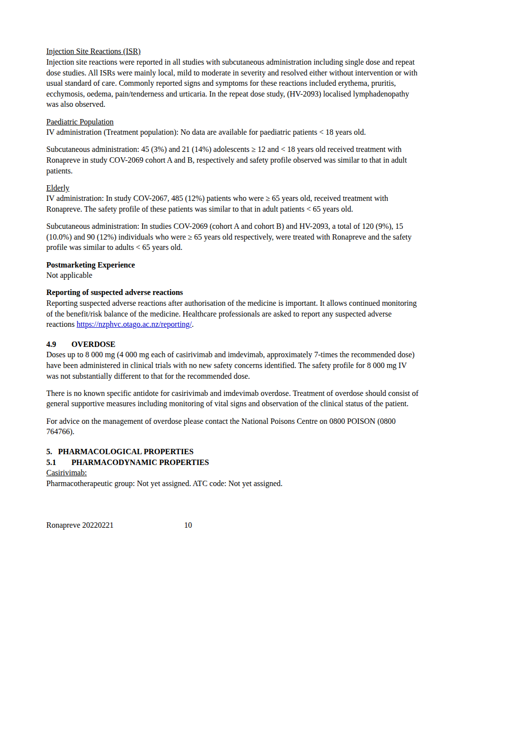Injection Site Reactions (ISR)
Injection site reactions were reported in all studies with subcutaneous administration including single dose and repeat dose studies. All ISRs were mainly local, mild to moderate in severity and resolved either without intervention or with usual standard of care. Commonly reported signs and symptoms for these reactions included erythema, pruritis, ecchymosis, oedema, pain/tenderness and urticaria. In the repeat dose study, (HV-2093) localised lymphadenopathy was also observed.
Paediatric Population
IV administration (Treatment population): No data are available for paediatric patients < 18 years old.
Subcutaneous administration: 45 (3%) and 21 (14%) adolescents ≥ 12 and < 18 years old received treatment with Ronapreve in study COV-2069 cohort A and B, respectively and safety profile observed was similar to that in adult patients.
Elderly
IV administration: In study COV-2067, 485 (12%) patients who were ≥ 65 years old, received treatment with Ronapreve. The safety profile of these patients was similar to that in adult patients < 65 years old.
Subcutaneous administration: In studies COV-2069 (cohort A and cohort B) and HV-2093, a total of 120 (9%), 15 (10.0%) and 90 (12%) individuals who were ≥ 65 years old respectively, were treated with Ronapreve and the safety profile was similar to adults < 65 years old.
Postmarketing Experience
Not applicable
Reporting of suspected adverse reactions
Reporting suspected adverse reactions after authorisation of the medicine is important. It allows continued monitoring of the benefit/risk balance of the medicine. Healthcare professionals are asked to report any suspected adverse reactions https://nzphvc.otago.ac.nz/reporting/.
4.9 OVERDOSE
Doses up to 8 000 mg (4 000 mg each of casirivimab and imdevimab, approximately 7-times the recommended dose) have been administered in clinical trials with no new safety concerns identified. The safety profile for 8 000 mg IV was not substantially different to that for the recommended dose.
There is no known specific antidote for casirivimab and imdevimab overdose. Treatment of overdose should consist of general supportive measures including monitoring of vital signs and observation of the clinical status of the patient.
For advice on the management of overdose please contact the National Poisons Centre on 0800 POISON (0800 764766).
5. PHARMACOLOGICAL PROPERTIES
5.1 PHARMACODYNAMIC PROPERTIES
Casirivimab:
Pharmacotherapeutic group: Not yet assigned. ATC code: Not yet assigned.
Ronapreve 20220221 10